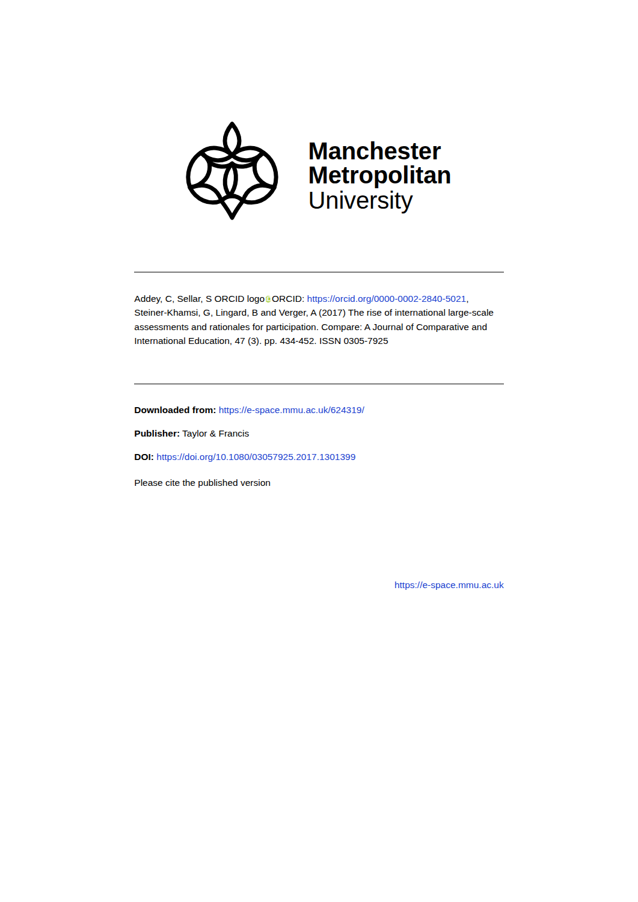Manchester Metropolitan University
Addey, C, Sellar, S ORCID logoiDORCID: https://orcid.org/0000-0002-2840-5021, Steiner-Khamsi, G, Lingard, B and Verger, A (2017) The rise of international large-scale assessments and rationales for participation. Compare: A Journal of Comparative and International Education, 47 (3). pp. 434-452. ISSN 0305-7925
Downloaded from: https://e-space.mmu.ac.uk/624319/
Publisher: Taylor & Francis
DOI: https://doi.org/10.1080/03057925.2017.1301399
Please cite the published version
https://e-space.mmu.ac.uk